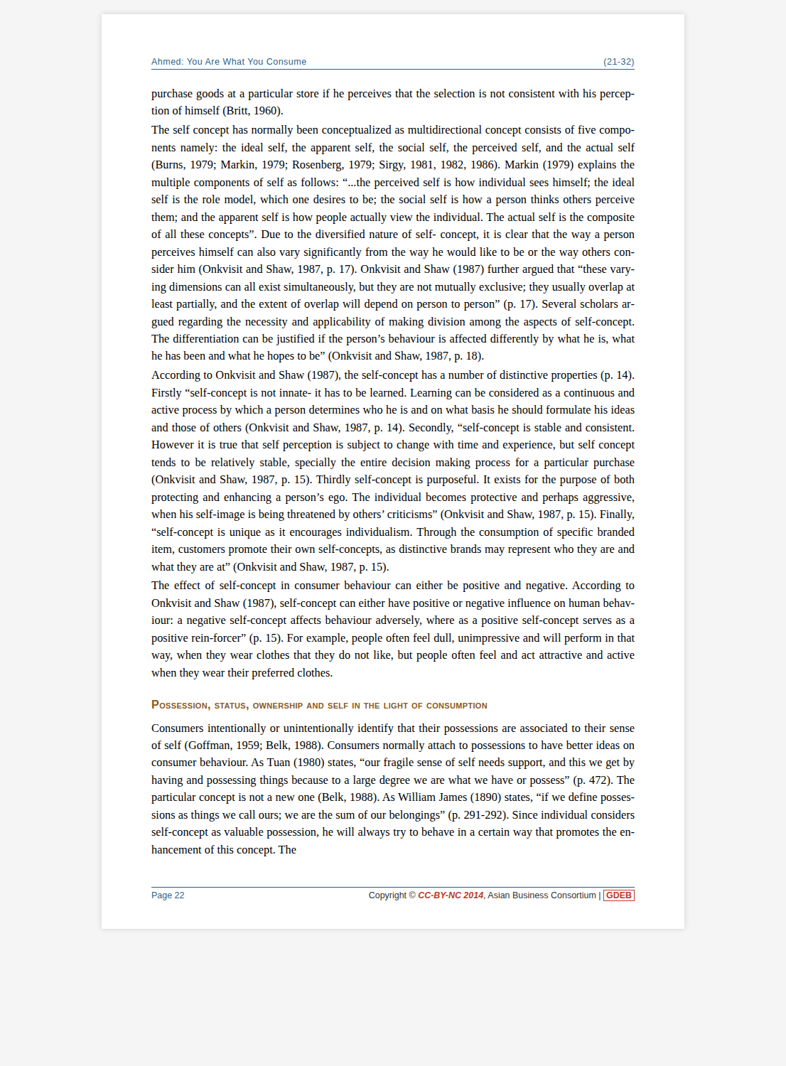Ahmed: You Are What You Consume (21-32)
purchase goods at a particular store if he perceives that the selection is not consistent with his perception of himself (Britt, 1960).
The self concept has normally been conceptualized as multidirectional concept consists of five components namely: the ideal self, the apparent self, the social self, the perceived self, and the actual self (Burns, 1979; Markin, 1979; Rosenberg, 1979; Sirgy, 1981, 1982, 1986). Markin (1979) explains the multiple components of self as follows: “...the perceived self is how individual sees himself; the ideal self is the role model, which one desires to be; the social self is how a person thinks others perceive them; and the apparent self is how people actually view the individual. The actual self is the composite of all these concepts”. Due to the diversified nature of self- concept, it is clear that the way a person perceives himself can also vary significantly from the way he would like to be or the way others consider him (Onkvisit and Shaw, 1987, p. 17). Onkvisit and Shaw (1987) further argued that “these varying dimensions can all exist simultaneously, but they are not mutually exclusive; they usually overlap at least partially, and the extent of overlap will depend on person to person” (p. 17). Several scholars argued regarding the necessity and applicability of making division among the aspects of self-concept. The differentiation can be justified if the person’s behaviour is affected differently by what he is, what he has been and what he hopes to be” (Onkvisit and Shaw, 1987, p. 18).
According to Onkvisit and Shaw (1987), the self-concept has a number of distinctive properties (p. 14). Firstly “self-concept is not innate- it has to be learned. Learning can be considered as a continuous and active process by which a person determines who he is and on what basis he should formulate his ideas and those of others (Onkvisit and Shaw, 1987, p. 14). Secondly, “self-concept is stable and consistent. However it is true that self perception is subject to change with time and experience, but self concept tends to be relatively stable, specially the entire decision making process for a particular purchase (Onkvisit and Shaw, 1987, p. 15). Thirdly self-concept is purposeful. It exists for the purpose of both protecting and enhancing a person’s ego. The individual becomes protective and perhaps aggressive, when his self-image is being threatened by others’ criticisms” (Onkvisit and Shaw, 1987, p. 15). Finally, “self-concept is unique as it encourages individualism. Through the consumption of specific branded item, customers promote their own self-concepts, as distinctive brands may represent who they are and what they are at” (Onkvisit and Shaw, 1987, p. 15).
The effect of self-concept in consumer behaviour can either be positive and negative. According to Onkvisit and Shaw (1987), self-concept can either have positive or negative influence on human behaviour: a negative self-concept affects behaviour adversely, where as a positive self-concept serves as a positive rein-forcer” (p. 15). For example, people often feel dull, unimpressive and will perform in that way, when they wear clothes that they do not like, but people often feel and act attractive and active when they wear their preferred clothes.
Possession, status, ownership and self in the light of consumption
Consumers intentionally or unintentionally identify that their possessions are associated to their sense of self (Goffman, 1959; Belk, 1988). Consumers normally attach to possessions to have better ideas on consumer behaviour. As Tuan (1980) states, “our fragile sense of self needs support, and this we get by having and possessing things because to a large degree we are what we have or possess” (p. 472). The particular concept is not a new one (Belk, 1988). As William James (1890) states, “if we define possessions as things we call ours; we are the sum of our belongings” (p. 291-292). Since individual considers self-concept as valuable possession, he will always try to behave in a certain way that promotes the enhancement of this concept. The
Page 22 Copyright © CC-BY-NC 2014, Asian Business Consortium | GDEB